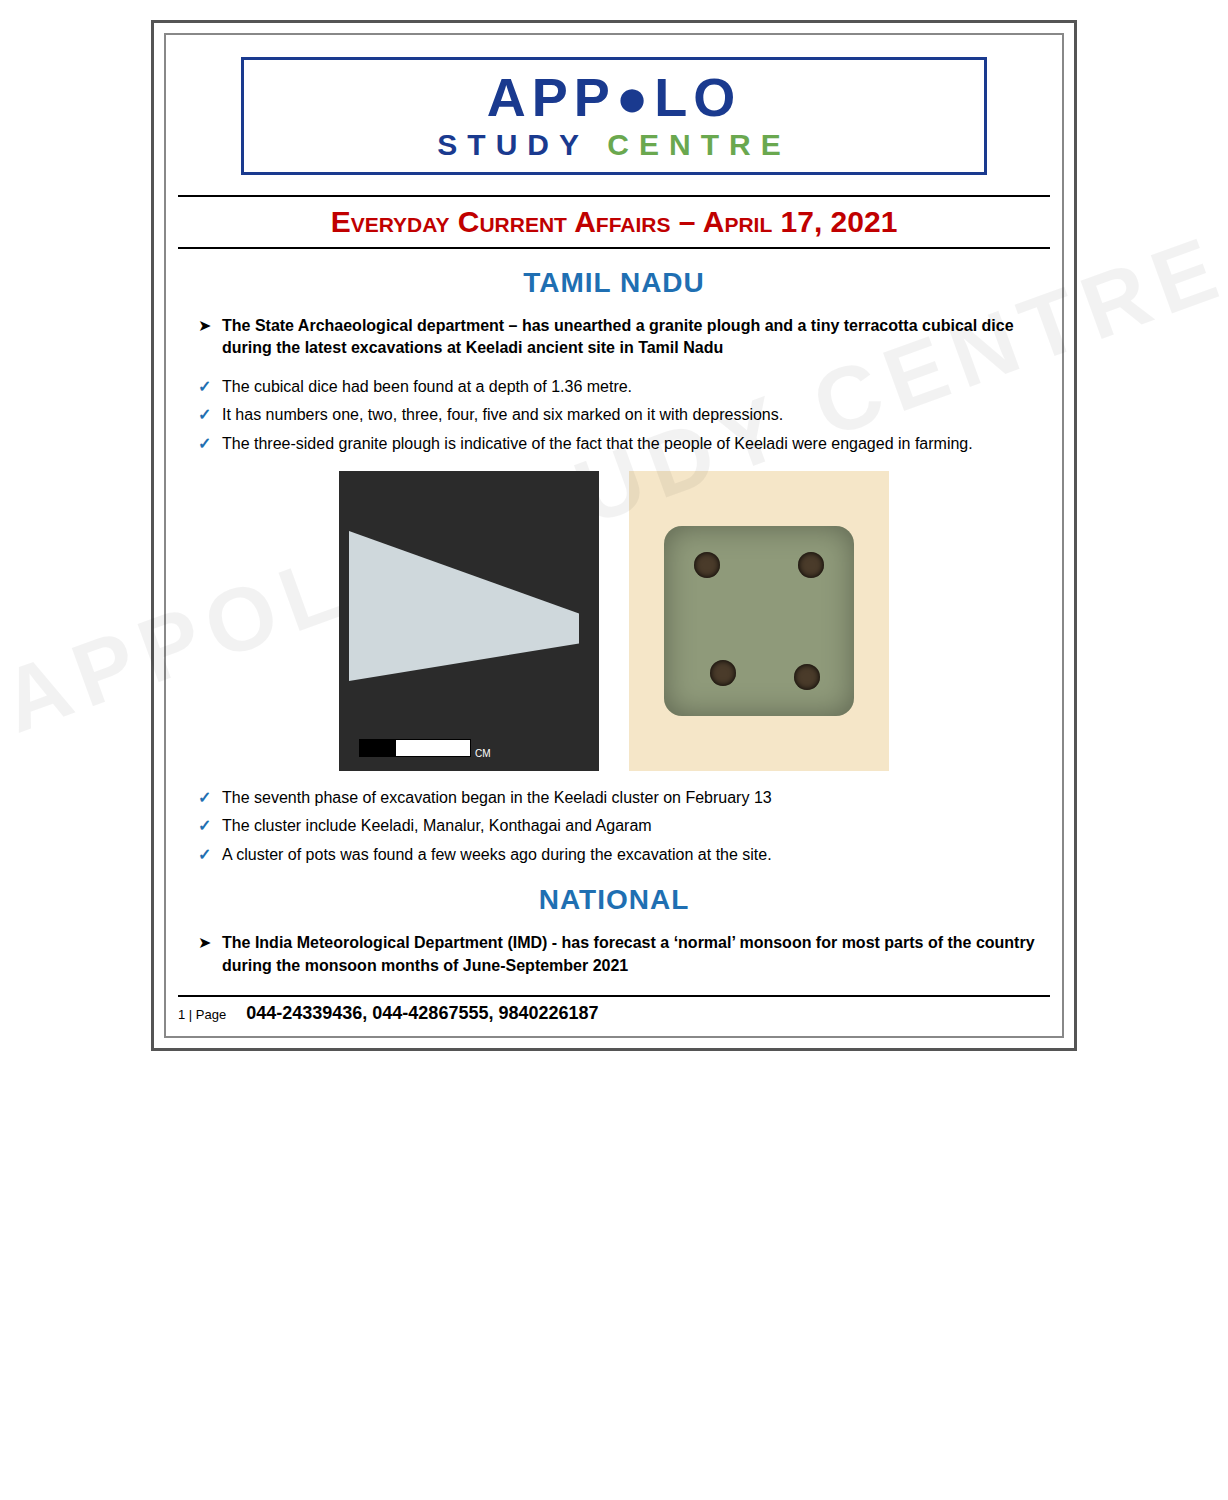APPOLO STUDY CENTRE
APP●LO
STUDY CENTRE
Everyday Current Affairs – April 17, 2021
TAMIL NADU
The State Archaeological department – has unearthed a granite plough and a tiny terracotta cubical dice during the latest excavations at Keeladi ancient site in Tamil Nadu
The cubical dice had been found at a depth of 1.36 metre.
It has numbers one, two, three, four, five and six marked on it with depressions.
The three-sided granite plough is indicative of the fact that the people of Keeladi were engaged in farming.
CM
The seventh phase of excavation began in the Keeladi cluster on February 13
The cluster include Keeladi, Manalur, Konthagai and Agaram
A cluster of pots was found a few weeks ago during the excavation at the site.
NATIONAL
The India Meteorological Department (IMD) - has forecast a ‘normal’ monsoon for most parts of the country during the monsoon months of June-September 2021
1 | Page 044-24339436, 044-42867555, 9840226187